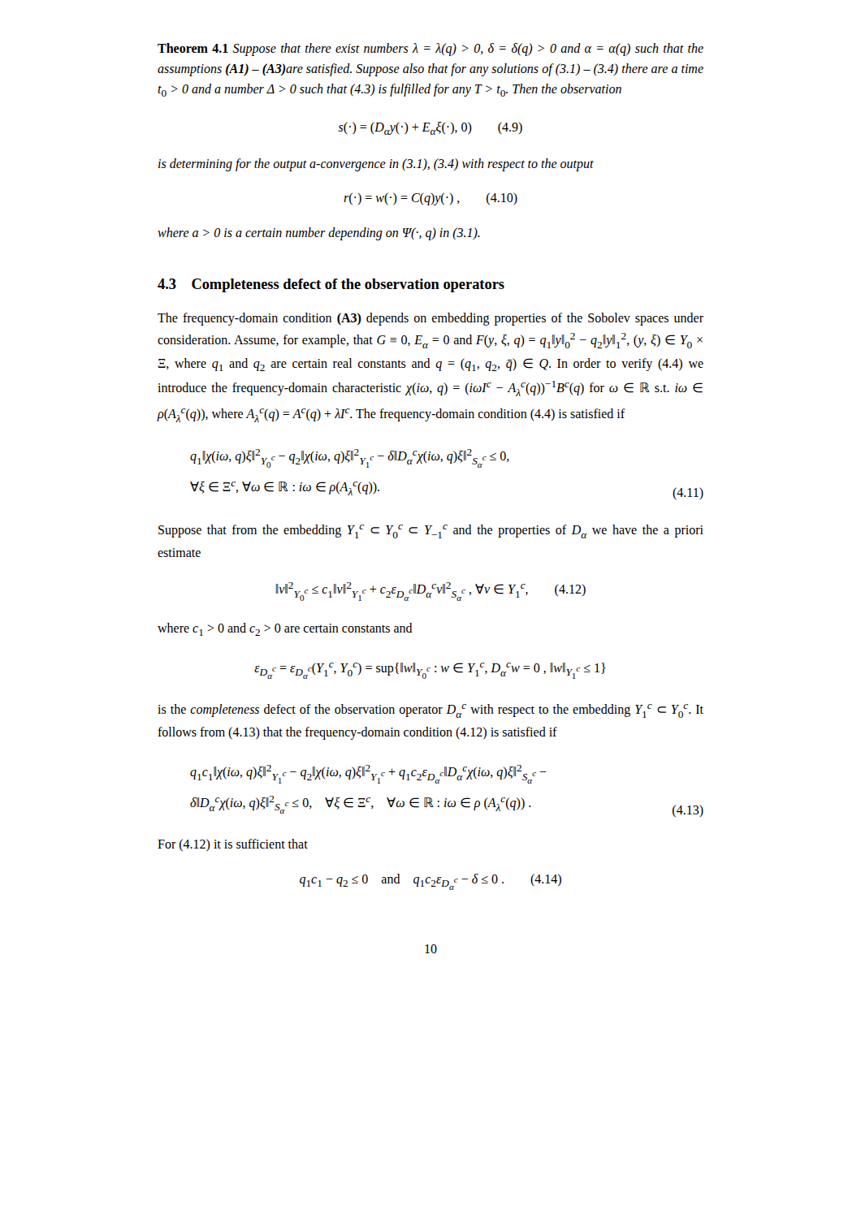Theorem 4.1 Suppose that there exist numbers λ = λ(q) > 0, δ = δ(q) > 0 and α = α(q) such that the assumptions (A1) – (A3) are satisfied. Suppose also that for any solutions of (3.1) – (3.4) there are a time t0 > 0 and a number Δ > 0 such that (4.3) is fulfilled for any T > t0. Then the observation
s(·) = (Dαy(·) + Eαξ(·), 0)
(4.9)
is determining for the output a-convergence in (3.1), (3.4) with respect to the output
r(·) = w(·) = C(q)y(·) ,
(4.10)
where a > 0 is a certain number depending on Ψ(·, q) in (3.1).
4.3 Completeness defect of the observation operators
The frequency-domain condition (A3) depends on embedding properties of the Sobolev spaces under consideration. Assume, for example, that G ≡ 0, Eα = 0 and F(y, ξ, q) = q1‖y‖02 − q2‖y‖12, (y, ξ) ∈ Y0 × Ξ, where q1 and q2 are certain real constants and q = (q1, q2, q̄) ∈ Q. In order to verify (4.4) we introduce the frequency-domain characteristic χ(iω, q) = (iωIc − Aλc(q))−1Bc(q) for ω ∈ ℝ s.t. iω ∈ ρ(Aλc(q)), where Aλc(q) = Ac(q) + λIc. The frequency-domain condition (4.4) is satisfied if
q1‖χ(iω, q)ξ‖2Y0c − q2‖χ(iω, q)ξ‖2Y1c − δ‖Dαcχ(iω, q)ξ‖2Sαc ≤ 0,
∀ξ ∈ Ξc, ∀ω ∈ ℝ : iω ∈ ρ(Aλc(q)).
(4.11)
Suppose that from the embedding Y1c ⊂ Y0c ⊂ Y−1c and the properties of Dα we have the a priori estimate
‖v‖2Y0c ≤ c1‖v‖2Y1c + c2εDαc‖Dαcv‖2Sαc , ∀v ∈ Y1c,
(4.12)
where c1 > 0 and c2 > 0 are certain constants and
εDαc = εDαc(Y1c, Y0c) = sup{‖w‖Y0c : w ∈ Y1c, Dαcw = 0 , ‖w‖Y1c ≤ 1}
is the completeness defect of the observation operator Dαc with respect to the embedding Y1c ⊂ Y0c. It follows from (4.13) that the frequency-domain condition (4.12) is satisfied if
q1c1‖χ(iω, q)ξ‖2Y1c − q2‖χ(iω, q)ξ‖2Y1c + q1c2εDαc‖Dαcχ(iω, q)ξ‖2Sαc −
δ‖Dαcχ(iω, q)ξ‖2Sαc ≤ 0, ∀ξ ∈ Ξc, ∀ω ∈ ℝ : iω ∈ ρ (Aλc(q)) .
(4.13)
For (4.12) it is sufficient that
q1c1 − q2 ≤ 0 and q1c2εDαc − δ ≤ 0 .
(4.14)
10